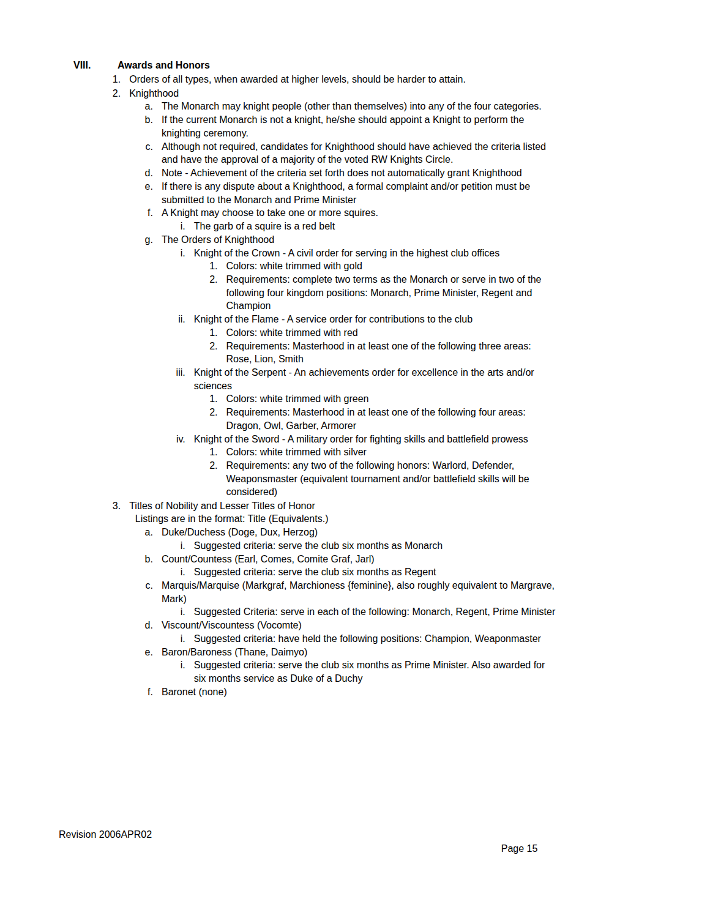VIII.
Awards and Honors
Orders of all types, when awarded at higher levels, should be harder to attain.
Knighthood
The Monarch may knight people (other than themselves) into any of the four categories.
If the current Monarch is not a knight, he/she should appoint a Knight to perform the knighting ceremony.
Although not required, candidates for Knighthood should have achieved the criteria listed and have the approval of a majority of the voted RW Knights Circle.
Note - Achievement of the criteria set forth does not automatically grant Knighthood
If there is any dispute about a Knighthood, a formal complaint and/or petition must be submitted to the Monarch and Prime Minister
A Knight may choose to take one or more squires.
The garb of a squire is a red belt
The Orders of Knighthood
Knight of the Crown - A civil order for serving in the highest club offices
Colors: white trimmed with gold
Requirements: complete two terms as the Monarch or serve in two of the following four kingdom positions: Monarch, Prime Minister, Regent and Champion
Knight of the Flame - A service order for contributions to the club
Colors: white trimmed with red
Requirements: Masterhood in at least one of the following three areas: Rose, Lion, Smith
Knight of the Serpent - An achievements order for excellence in the arts and/or sciences
Colors: white trimmed with green
Requirements: Masterhood in at least one of the following four areas: Dragon, Owl, Garber, Armorer
Knight of the Sword - A military order for fighting skills and battlefield prowess
Colors: white trimmed with silver
Requirements: any two of the following honors: Warlord, Defender, Weaponsmaster (equivalent tournament and/or battlefield skills will be considered)
Titles of Nobility and Lesser Titles of Honor
Listings are in the format: Title (Equivalents.)
Duke/Duchess (Doge, Dux, Herzog)
Suggested criteria: serve the club six months as Monarch
Count/Countess (Earl, Comes, Comite Graf, Jarl)
Suggested criteria: serve the club six months as Regent
Marquis/Marquise (Markgraf, Marchioness {feminine}, also roughly equivalent to Margrave, Mark)
Suggested Criteria: serve in each of the following: Monarch, Regent, Prime Minister
Viscount/Viscountess (Vocomte)
Suggested criteria: have held the following positions: Champion, Weaponmaster
Baron/Baroness (Thane, Daimyo)
Suggested criteria: serve the club six months as Prime Minister. Also awarded for six months service as Duke of a Duchy
Baronet (none)
Revision 2006APR02
Page 15